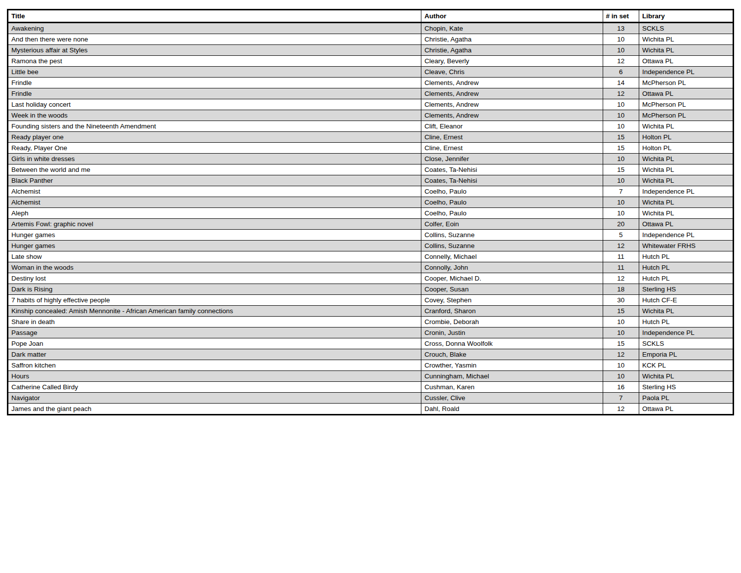| Title | Author | # in set | Library |
| --- | --- | --- | --- |
| Awakening | Chopin, Kate | 13 | SCKLS |
| And then there were none | Christie, Agatha | 10 | Wichita PL |
| Mysterious affair at Styles | Christie, Agatha | 10 | Wichita PL |
| Ramona the pest | Cleary, Beverly | 12 | Ottawa PL |
| Little bee | Cleave, Chris | 6 | Independence PL |
| Frindle | Clements, Andrew | 14 | McPherson PL |
| Frindle | Clements, Andrew | 12 | Ottawa PL |
| Last holiday concert | Clements, Andrew | 10 | McPherson PL |
| Week in the woods | Clements, Andrew | 10 | McPherson PL |
| Founding sisters and the Nineteenth Amendment | Clift, Eleanor | 10 | Wichita PL |
| Ready player one | Cline, Ernest | 15 | Holton PL |
| Ready, Player One | Cline, Ernest | 15 | Holton PL |
| Girls in white dresses | Close, Jennifer | 10 | Wichita PL |
| Between the world and me | Coates, Ta-Nehisi | 15 | Wichita PL |
| Black Panther | Coates, Ta-Nehisi | 10 | Wichita PL |
| Alchemist | Coelho, Paulo | 7 | Independence PL |
| Alchemist | Coelho, Paulo | 10 | Wichita PL |
| Aleph | Coelho, Paulo | 10 | Wichita PL |
| Artemis Fowl: graphic novel | Colfer, Eoin | 20 | Ottawa PL |
| Hunger games | Collins, Suzanne | 5 | Independence PL |
| Hunger games | Collins, Suzanne | 12 | Whitewater FRHS |
| Late show | Connelly, Michael | 11 | Hutch PL |
| Woman in the woods | Connolly, John | 11 | Hutch PL |
| Destiny lost | Cooper, Michael D. | 12 | Hutch PL |
| Dark is Rising | Cooper, Susan | 18 | Sterling HS |
| 7 habits of highly effective people | Covey, Stephen | 30 | Hutch CF-E |
| Kinship concealed: Amish Mennonite - African American family connections | Cranford, Sharon | 15 | Wichita PL |
| Share in death | Crombie, Deborah | 10 | Hutch PL |
| Passage | Cronin, Justin | 10 | Independence PL |
| Pope Joan | Cross, Donna Woolfolk | 15 | SCKLS |
| Dark matter | Crouch, Blake | 12 | Emporia PL |
| Saffron kitchen | Crowther, Yasmin | 10 | KCK PL |
| Hours | Cunningham, Michael | 10 | Wichita PL |
| Catherine Called Birdy | Cushman, Karen | 16 | Sterling HS |
| Navigator | Cussler, Clive | 7 | Paola PL |
| James and the giant peach | Dahl, Roald | 12 | Ottawa PL |